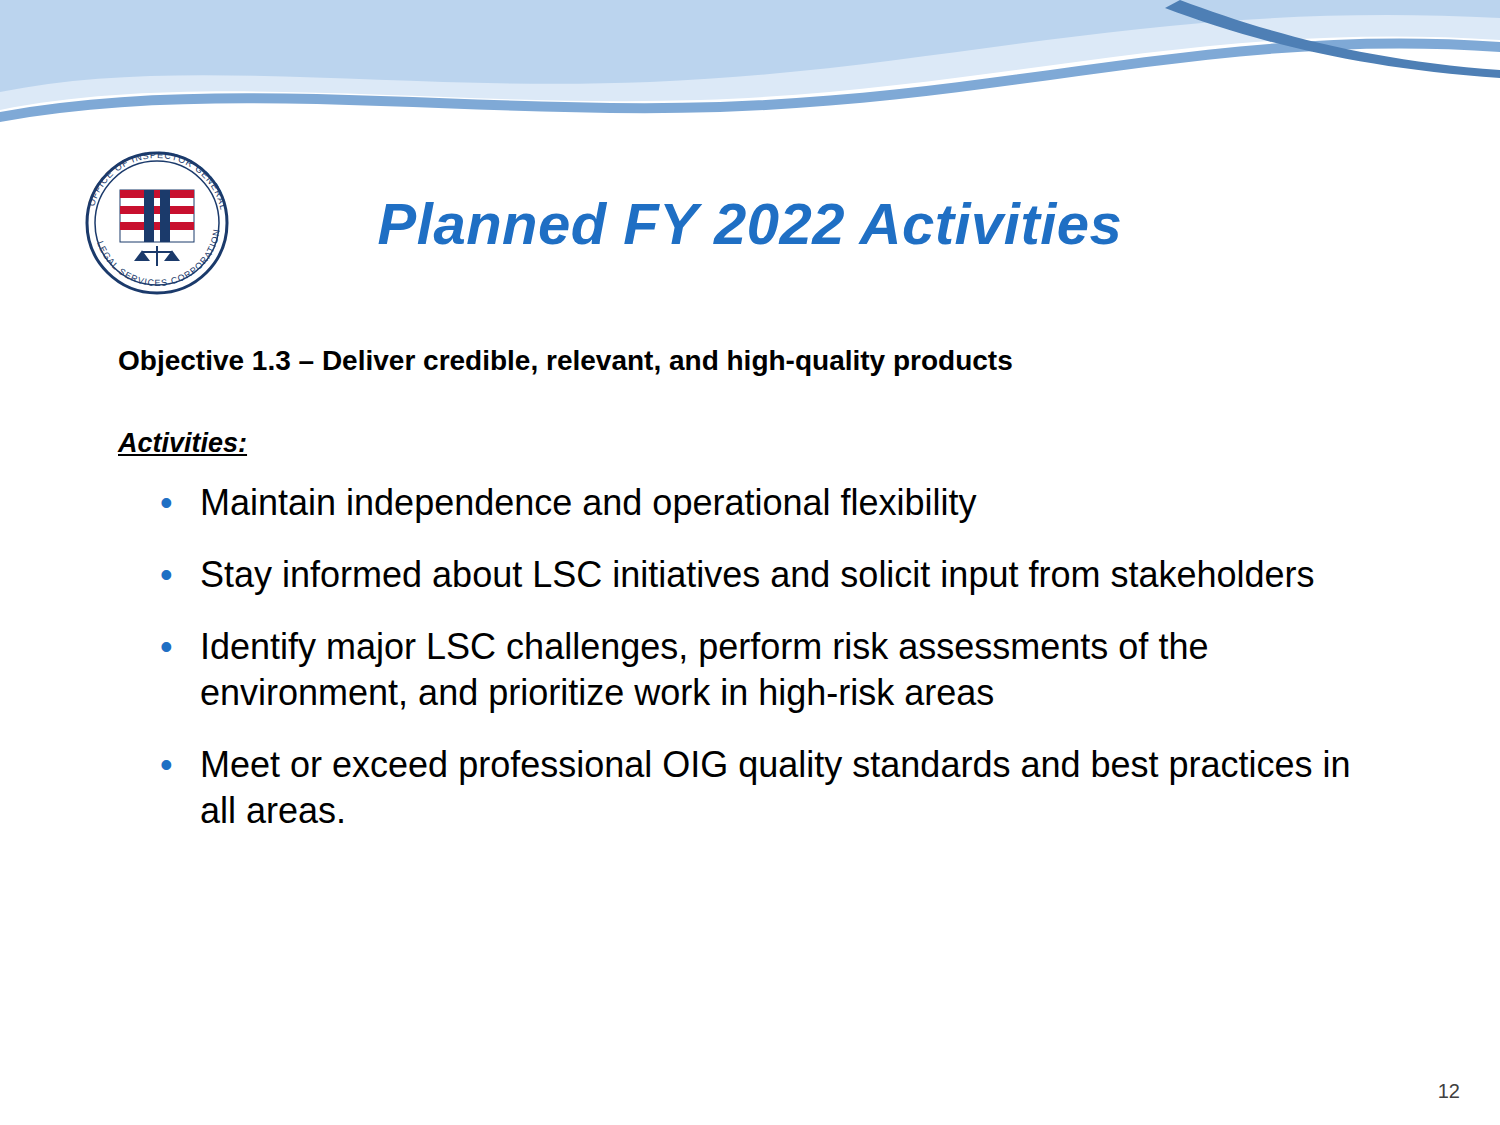OFFICE OF INSPECTOR GENERAL LEGAL SERVICES CORPORATION
Planned FY 2022 Activities
Objective 1.3 – Deliver credible, relevant, and high-quality products
Activities:
Maintain independence and operational flexibility
Stay informed about LSC initiatives and solicit input from stakeholders
Identify major LSC challenges, perform risk assessments of the environment, and prioritize work in high-risk areas
Meet or exceed professional OIG quality standards and best practices in all areas.
12